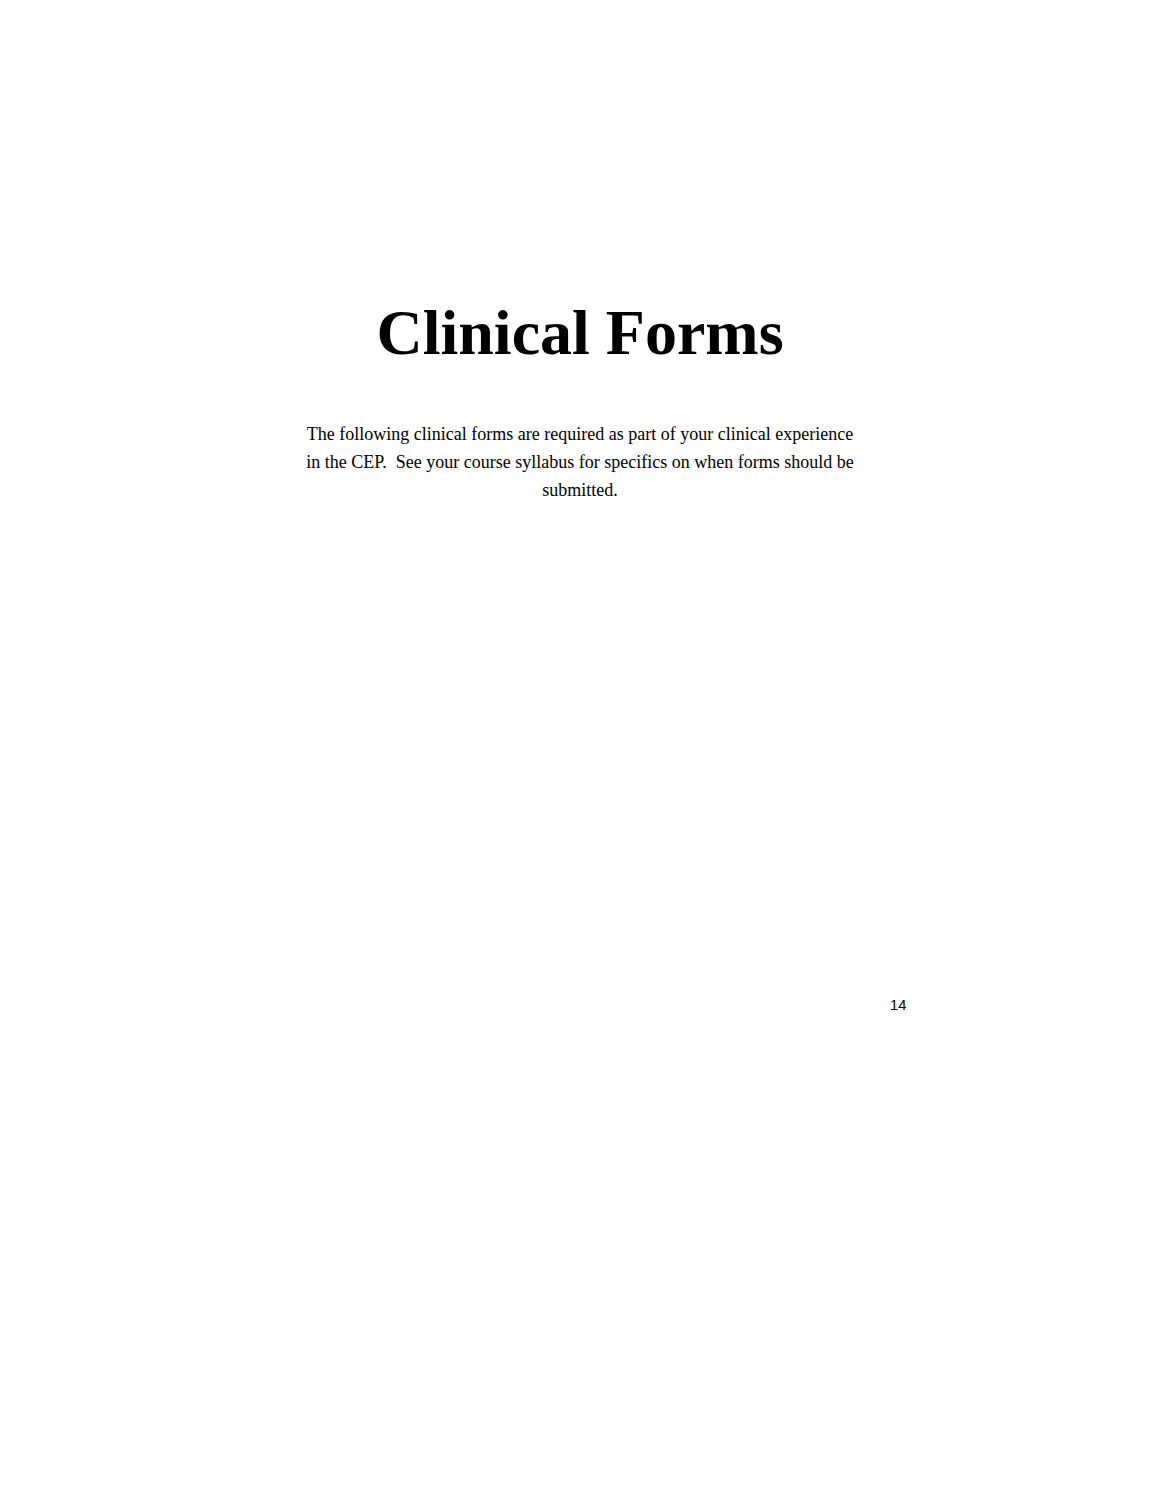Clinical Forms
The following clinical forms are required as part of your clinical experience in the CEP. See your course syllabus for specifics on when forms should be submitted.
14